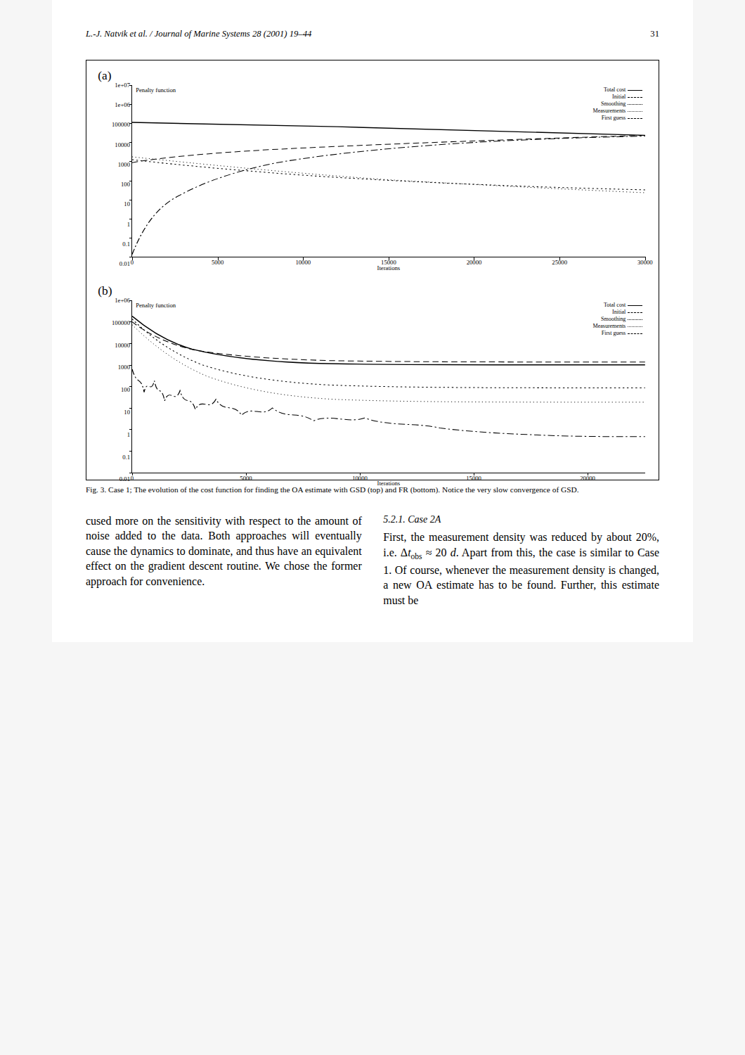L.-J. Natvik et al. / Journal of Marine Systems 28 (2001) 19–44 31
(a)
Penalty function
Total cost
Initial
Smoothing
Measurements
First guess
1e+07 1e+06 100000 10000 1000 100 10 1 0.1 0.01
0 5000 10000 15000 20000 25000 30000
Iterations
(b)
Penalty function
Total cost
Initial
Smoothing
Measurements
First guess
1e+06 100000 10000 1000 100 10 1 0.1 0.01
0 5000 10000 15000 20000
Iterations
Fig. 3. Case 1; The evolution of the cost function for finding the OA estimate with GSD (top) and FR (bottom). Notice the very slow convergence of GSD.
cused more on the sensitivity with respect to the amount of noise added to the data. Both approaches will eventually cause the dynamics to dominate, and thus have an equivalent effect on the gradient descent routine. We chose the former approach for convenience.
5.2.1. Case 2A
First, the measurement density was reduced by about 20%, i.e. Δtobs ≈ 20 d. Apart from this, the case is similar to Case 1. Of course, whenever the measurement density is changed, a new OA estimate has to be found. Further, this estimate must be